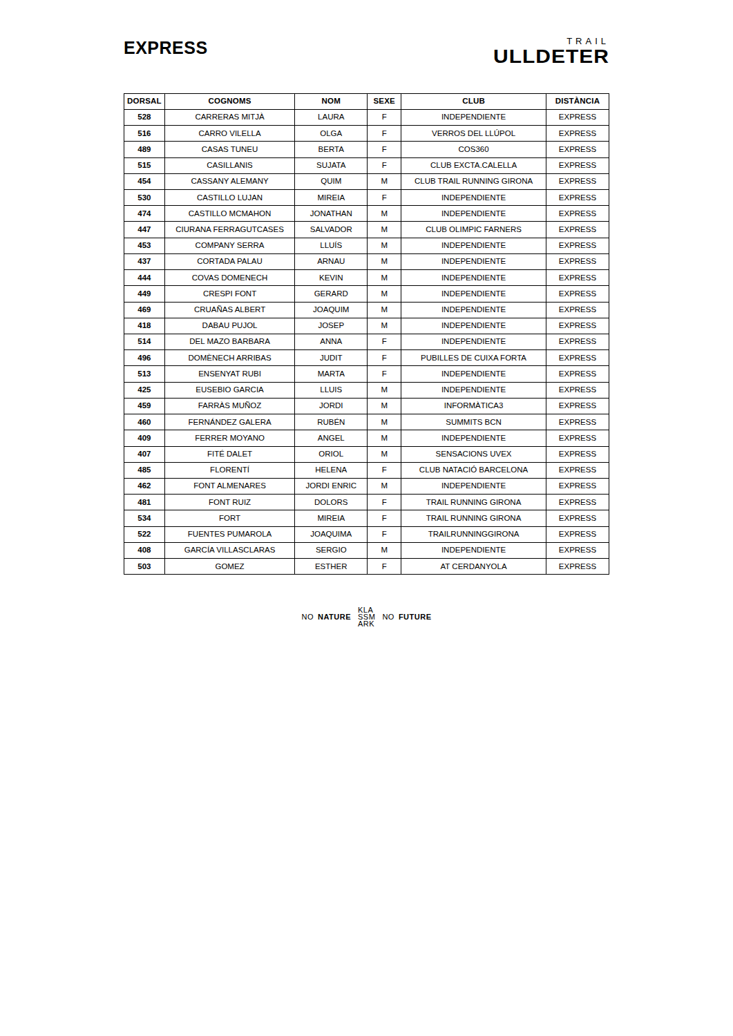EXPRESS
TRAIL ULLDETER
| DORSAL | COGNOMS | NOM | SEXE | CLUB | DISTÀNCIA |
| --- | --- | --- | --- | --- | --- |
| 528 | CARRERAS MITJÀ | LAURA | F | INDEPENDIENTE | EXPRESS |
| 516 | CARRO VILELLA | OLGA | F | VERROS DEL LLÚPOL | EXPRESS |
| 489 | CASAS TUNEU | BERTA | F | COS360 | EXPRESS |
| 515 | CASILLANIS | SUJATA | F | CLUB EXCTA.CALELLA | EXPRESS |
| 454 | CASSANY ALEMANY | QUIM | M | CLUB TRAIL RUNNING GIRONA | EXPRESS |
| 530 | CASTILLO LUJAN | MIREIA | F | INDEPENDIENTE | EXPRESS |
| 474 | CASTILLO MCMAHON | JONATHAN | M | INDEPENDIENTE | EXPRESS |
| 447 | CIURANA FERRAGUTCASES | SALVADOR | M | CLUB OLIMPIC FARNERS | EXPRESS |
| 453 | COMPANY SERRA | LLUÍS | M | INDEPENDIENTE | EXPRESS |
| 437 | CORTADA PALAU | ARNAU | M | INDEPENDIENTE | EXPRESS |
| 444 | COVAS DOMENECH | KEVIN | M | INDEPENDIENTE | EXPRESS |
| 449 | CRESPI FONT | GERARD | M | INDEPENDIENTE | EXPRESS |
| 469 | CRUAÑAS ALBERT | JOAQUIM | M | INDEPENDIENTE | EXPRESS |
| 418 | DABAU PUJOL | JOSEP | M | INDEPENDIENTE | EXPRESS |
| 514 | DEL MAZO BARBARA | ANNA | F | INDEPENDIENTE | EXPRESS |
| 496 | DOMÈNECH ARRIBAS | JUDIT | F | PUBILLES DE CUIXA FORTA | EXPRESS |
| 513 | ENSENYAT RUBI | MARTA | F | INDEPENDIENTE | EXPRESS |
| 425 | EUSEBIO GARCIA | LLUIS | M | INDEPENDIENTE | EXPRESS |
| 459 | FARRÀS MUÑOZ | JORDI | M | INFORMÀTICA3 | EXPRESS |
| 460 | FERNÁNDEZ GALERA | RUBÉN | M | SUMMITS BCN | EXPRESS |
| 409 | FERRER MOYANO | ANGEL | M | INDEPENDIENTE | EXPRESS |
| 407 | FITÉ DALET | ORIOL | M | SENSACIONS UVEX | EXPRESS |
| 485 | FLORENTÍ | HELENA | F | CLUB NATACIÓ BARCELONA | EXPRESS |
| 462 | FONT ALMENARES | JORDI ENRIC | M | INDEPENDIENTE | EXPRESS |
| 481 | FONT RUIZ | DOLORS | F | TRAIL RUNNING GIRONA | EXPRESS |
| 534 | FORT | MIREIA | F | TRAIL RUNNING GIRONA | EXPRESS |
| 522 | FUENTES PUMAROLA | JOAQUIMA | F | TRAILRUNNINGGIRONA | EXPRESS |
| 408 | GARCÍA VILLASCLARAS | SERGIO | M | INDEPENDIENTE | EXPRESS |
| 503 | GOMEZ | ESTHER | F | AT CERDANYOLA | EXPRESS |
NO NATURE KLA
SSM
ARK NO FUTURE